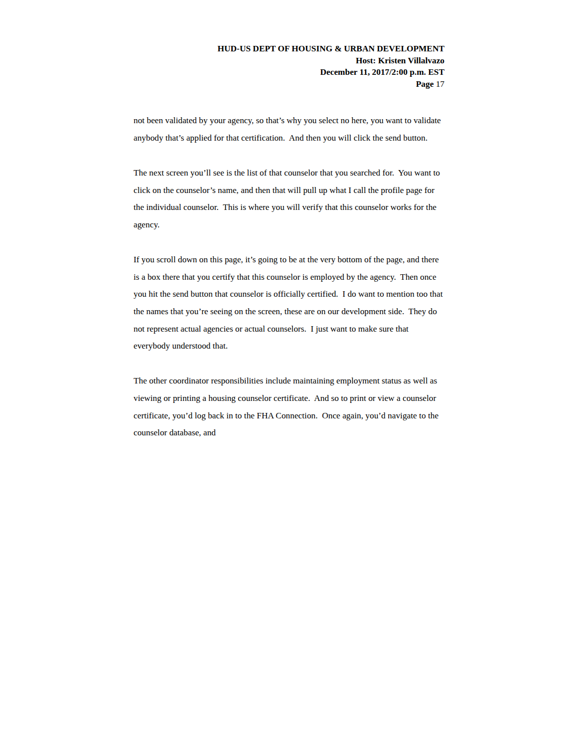HUD-US DEPT OF HOUSING & URBAN DEVELOPMENT Host: Kristen Villalvazo December 11, 2017/2:00 p.m. EST Page 17
not been validated by your agency, so that’s why you select no here, you want to validate anybody that’s applied for that certification. And then you will click the send button.
The next screen you’ll see is the list of that counselor that you searched for. You want to click on the counselor’s name, and then that will pull up what I call the profile page for the individual counselor. This is where you will verify that this counselor works for the agency.
If you scroll down on this page, it’s going to be at the very bottom of the page, and there is a box there that you certify that this counselor is employed by the agency. Then once you hit the send button that counselor is officially certified. I do want to mention too that the names that you’re seeing on the screen, these are on our development side. They do not represent actual agencies or actual counselors. I just want to make sure that everybody understood that.
The other coordinator responsibilities include maintaining employment status as well as viewing or printing a housing counselor certificate. And so to print or view a counselor certificate, you’d log back in to the FHA Connection. Once again, you’d navigate to the counselor database, and